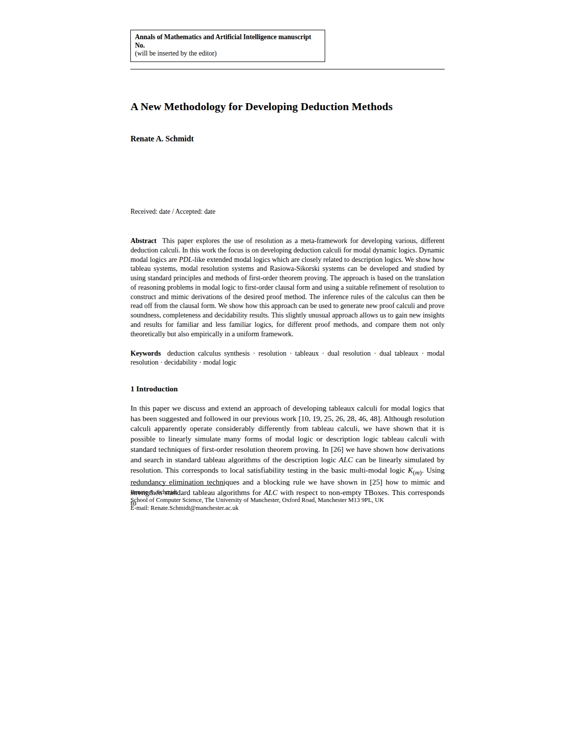Annals of Mathematics and Artificial Intelligence manuscript No.
(will be inserted by the editor)
A New Methodology for Developing Deduction Methods
Renate A. Schmidt
Received: date / Accepted: date
Abstract This paper explores the use of resolution as a meta-framework for developing various, different deduction calculi. In this work the focus is on developing deduction calculi for modal dynamic logics. Dynamic modal logics are PDL-like extended modal logics which are closely related to description logics. We show how tableau systems, modal resolution systems and Rasiowa-Sikorski systems can be developed and studied by using standard principles and methods of first-order theorem proving. The approach is based on the translation of reasoning problems in modal logic to first-order clausal form and using a suitable refinement of resolution to construct and mimic derivations of the desired proof method. The inference rules of the calculus can then be read off from the clausal form. We show how this approach can be used to generate new proof calculi and prove soundness, completeness and decidability results. This slightly unusual approach allows us to gain new insights and results for familiar and less familiar logics, for different proof methods, and compare them not only theoretically but also empirically in a uniform framework.
Keywords deduction calculus synthesis · resolution · tableaux · dual resolution · dual tableaux · modal resolution · decidability · modal logic
1 Introduction
In this paper we discuss and extend an approach of developing tableaux calculi for modal logics that has been suggested and followed in our previous work [10, 19, 25, 26, 28, 46, 48]. Although resolution calculi apparently operate considerably differently from tableau calculi, we have shown that it is possible to linearly simulate many forms of modal logic or description logic tableau calculi with standard techniques of first-order resolution theorem proving. In [26] we have shown how derivations and search in standard tableau algorithms of the description logic ALC can be linearly simulated by resolution. This corresponds to local satisfiability testing in the basic multi-modal logic K(m). Using redundancy elimination techniques and a blocking rule we have shown in [25] how to mimic and strengthen standard tableau algorithms for ALC with respect to non-empty TBoxes. This corresponds to
Renate A. Schmidt
School of Computer Science, The University of Manchester, Oxford Road, Manchester M13 9PL, UK
E-mail: Renate.Schmidt@manchester.ac.uk